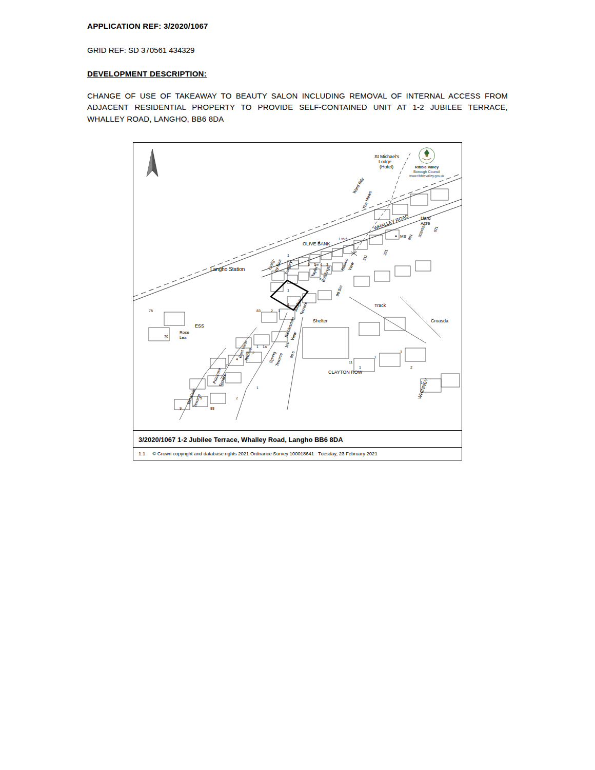APPLICATION REF: 3/2020/1067
GRID REF: SD 370561 434329
DEVELOPMENT DESCRIPTION:
CHANGE OF USE OF TAKEAWAY TO BEAUTY SALON INCLUDING REMOVAL OF INTERNAL ACCESS FROM ADJACENT RESIDENTIAL PROPERTY TO PROVIDE SELF-CONTAINED UNIT AT 1-2 JUBILEE TERRACE, WHALLEY ROAD, LANGHO, BB6 8DA
St Michael's Lodge (Hotel) Ward Bdy The Mews Hard Acre Langho Station OLIVE BANK WHALLEY ROAD MS 1 4 1 to 6 6 5 4 3 Surgery Taylor's Buildings X Station View 211 201 901 902#921 921 Craig- ny-Bea 1 4 2 1 83 Jubilee Terrace 98.5m Track Ribblesdale View Shelter Croasda ESS Rose Lea 70 75 1 1a 3 2 4 7 East View Terrace Spring Terrace 100 98.5 Primrose Terrace Birtwistle Terrace 9 5 88 2 1 CLAYTON ROW 11 1 1 3 2 1 WHINNEY
Ribble Valley
Borough Council
www.ribblevalley.gov.uk
3/2020/1067 1-2 Jubilee Terrace, Whalley Road, Langho BB6 8DA
1:1 © Crown copyright and database rights 2021 Ordnance Survey 100018641 Tuesday, 23 February 2021